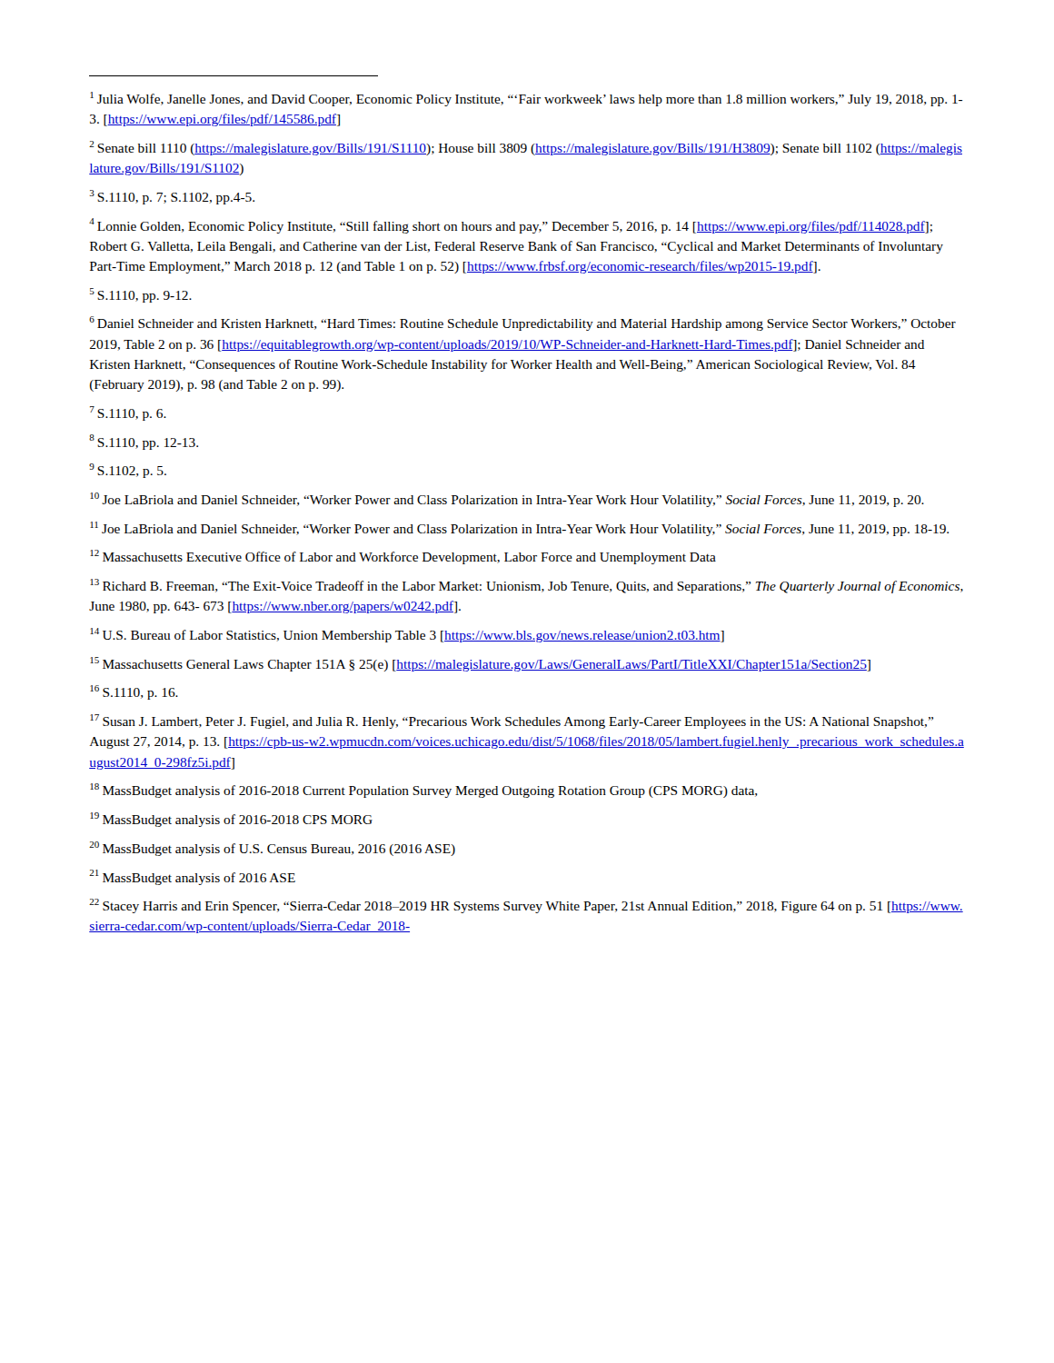1Julia Wolfe, Janelle Jones, and David Cooper, Economic Policy Institute, “‘Fair workweek’ laws help more than 1.8 million workers,” July 19, 2018, pp. 1-3. [https://www.epi.org/files/pdf/145586.pdf]
2Senate bill 1110 (https://malegislature.gov/Bills/191/S1110); House bill 3809 (https://malegislature.gov/Bills/191/H3809); Senate bill 1102 (https://malegislature.gov/Bills/191/S1102)
3S.1110, p. 7; S.1102, pp.4-5.
4Lonnie Golden, Economic Policy Institute, “Still falling short on hours and pay,” December 5, 2016, p. 14 [https://www.epi.org/files/pdf/114028.pdf]; Robert G. Valletta, Leila Bengali, and Catherine van der List, Federal Reserve Bank of San Francisco, “Cyclical and Market Determinants of Involuntary Part-Time Employment,” March 2018 p. 12 (and Table 1 on p. 52) [https://www.frbsf.org/economic-research/files/wp2015-19.pdf].
5S.1110, pp. 9-12.
6Daniel Schneider and Kristen Harknett, “Hard Times: Routine Schedule Unpredictability and Material Hardship among Service Sector Workers,” October 2019, Table 2 on p. 36 [https://equitablegrowth.org/wp-content/uploads/2019/10/WP-Schneider-and-Harknett-Hard-Times.pdf]; Daniel Schneider and Kristen Harknett, “Consequences of Routine Work-Schedule Instability for Worker Health and Well-Being,” American Sociological Review, Vol. 84 (February 2019), p. 98 (and Table 2 on p. 99).
7S.1110, p. 6.
8S.1110, pp. 12-13.
9S.1102, p. 5.
10Joe LaBriola and Daniel Schneider, “Worker Power and Class Polarization in Intra-Year Work Hour Volatility,” Social Forces, June 11, 2019, p. 20.
11Joe LaBriola and Daniel Schneider, “Worker Power and Class Polarization in Intra-Year Work Hour Volatility,” Social Forces, June 11, 2019, pp. 18-19.
12Massachusetts Executive Office of Labor and Workforce Development, Labor Force and Unemployment Data
13Richard B. Freeman, “The Exit-Voice Tradeoff in the Labor Market: Unionism, Job Tenure, Quits, and Separations,” The Quarterly Journal of Economics, June 1980, pp. 643- 673 [https://www.nber.org/papers/w0242.pdf].
14U.S. Bureau of Labor Statistics, Union Membership Table 3 [https://www.bls.gov/news.release/union2.t03.htm]
15Massachusetts General Laws Chapter 151A § 25(e) [https://malegislature.gov/Laws/GeneralLaws/PartI/TitleXXI/Chapter151a/Section25]
16S.1110, p. 16.
17Susan J. Lambert, Peter J. Fugiel, and Julia R. Henly, “Precarious Work Schedules Among Early-Career Employees in the US: A National Snapshot,” August 27, 2014, p. 13. [https://cpb-us-w2.wpmucdn.com/voices.uchicago.edu/dist/5/1068/files/2018/05/lambert.fugiel.henly_.precarious_work_schedules.august2014_0-298fz5i.pdf]
18MassBudget analysis of 2016-2018 Current Population Survey Merged Outgoing Rotation Group (CPS MORG) data,
19MassBudget analysis of 2016-2018 CPS MORG
20MassBudget analysis of U.S. Census Bureau, 2016 (2016 ASE)
21MassBudget analysis of 2016 ASE
22Stacey Harris and Erin Spencer, “Sierra-Cedar 2018–2019 HR Systems Survey White Paper, 21st Annual Edition,” 2018, Figure 64 on p. 51 [https://www.sierra-cedar.com/wp-content/uploads/Sierra-Cedar_2018-